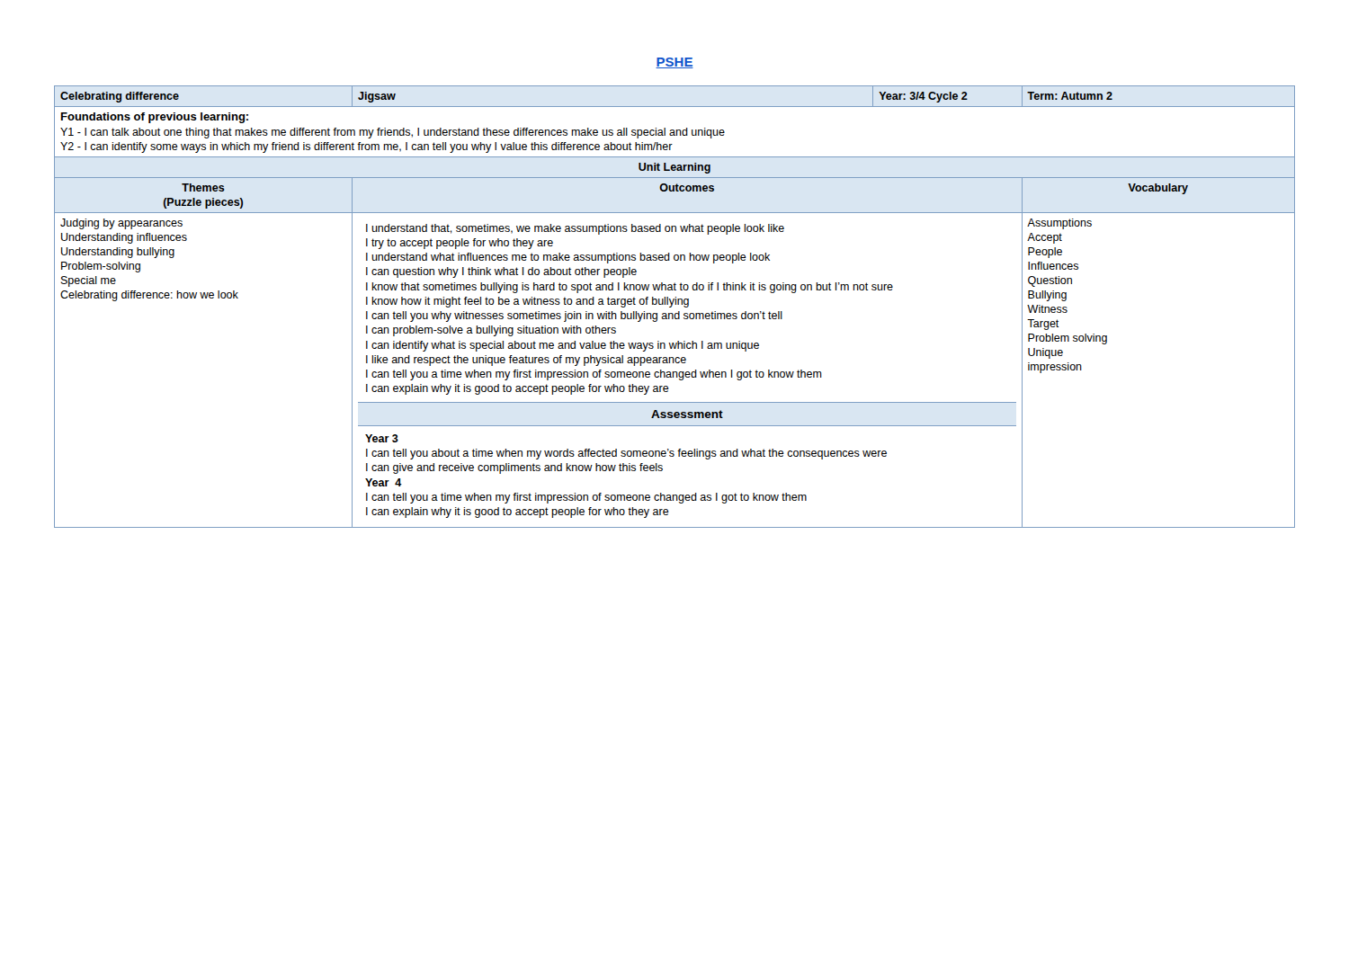PSHE
| Celebrating difference | Jigsaw | Year: 3/4 Cycle 2 | Term: Autumn 2 |
| Foundations of previous learning: Y1 - I can talk about one thing that makes me different from my friends, I understand these differences make us all special and unique Y2 - I can identify some ways in which my friend is different from me, I can tell you why I value this difference about him/her |
| Unit Learning |
| Themes (Puzzle pieces) | Outcomes | Vocabulary |
| Judging by appearances Understanding influences Understanding bullying Problem-solving Special me Celebrating difference: how we look | I understand that, sometimes, we make assumptions based on what people look like I try to accept people for who they are I understand what influences me to make assumptions based on how people look I can question why I think what I do about other people I know that sometimes bullying is hard to spot and I know what to do if I think it is going on but I’m not sure I know how it might feel to be a witness to and a target of bullying I can tell you why witnesses sometimes join in with bullying and sometimes don’t tell I can problem-solve a bullying situation with others I can identify what is special about me and value the ways in which I am unique I like and respect the unique features of my physical appearance I can tell you a time when my first impression of someone changed when I got to know them I can explain why it is good to accept people for who they are Assessment Year 3 I can tell you about a time when my words affected someone’s feelings and what the consequences were I can give and receive compliments and know how this feels Year 4 I can tell you a time when my first impression of someone changed as I got to know them I can explain why it is good to accept people for who they are | Assumptions Accept People Influences Question Bullying Witness Target Problem solving Unique impression |